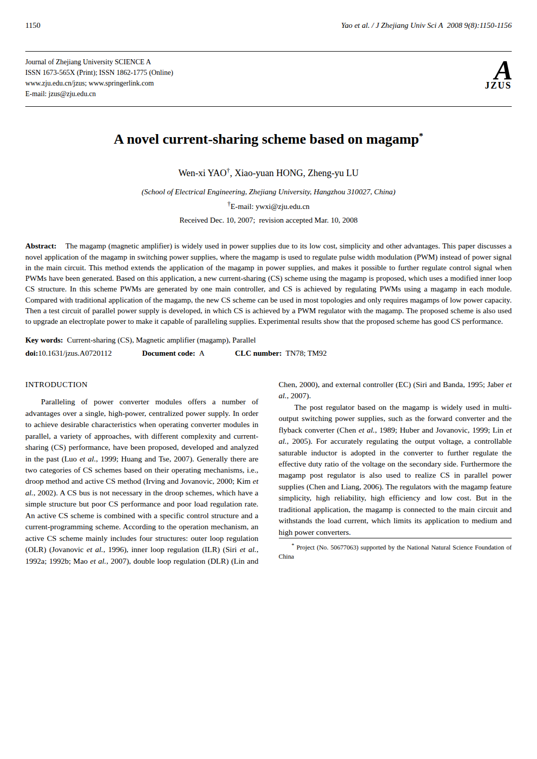1150 Yao et al. / J Zhejiang Univ Sci A 2008 9(8):1150-1156
Journal of Zhejiang University SCIENCE A
ISSN 1673-565X (Print); ISSN 1862-1775 (Online)
www.zju.edu.cn/jzus; www.springerlink.com
E-mail: jzus@zju.edu.cn
A JZUS
A novel current-sharing scheme based on magamp*
Wen-xi YAO†, Xiao-yuan HONG, Zheng-yu LU
(School of Electrical Engineering, Zhejiang University, Hangzhou 310027, China)
†E-mail: ywxi@zju.edu.cn
Received Dec. 10, 2007; revision accepted Mar. 10, 2008
Abstract: The magamp (magnetic amplifier) is widely used in power supplies due to its low cost, simplicity and other advantages. This paper discusses a novel application of the magamp in switching power supplies, where the magamp is used to regulate pulse width modulation (PWM) instead of power signal in the main circuit. This method extends the application of the magamp in power supplies, and makes it possible to further regulate control signal when PWMs have been generated. Based on this application, a new current-sharing (CS) scheme using the magamp is proposed, which uses a modified inner loop CS structure. In this scheme PWMs are generated by one main controller, and CS is achieved by regulating PWMs using a magamp in each module. Compared with traditional application of the magamp, the new CS scheme can be used in most topologies and only requires magamps of low power capacity. Then a test circuit of parallel power supply is developed, in which CS is achieved by a PWM regulator with the magamp. The proposed scheme is also used to upgrade an electroplate power to make it capable of paralleling supplies. Experimental results show that the proposed scheme has good CS performance.
Key words: Current-sharing (CS), Magnetic amplifier (magamp), Parallel
doi: 10.1631/jzus.A0720112 Document code: A CLC number: TN78; TM92
INTRODUCTION
Paralleling of power converter modules offers a number of advantages over a single, high-power, centralized power supply. In order to achieve desirable characteristics when operating converter modules in parallel, a variety of approaches, with different complexity and current-sharing (CS) performance, have been proposed, developed and analyzed in the past (Luo et al., 1999; Huang and Tse, 2007). Generally there are two categories of CS schemes based on their operating mechanisms, i.e., droop method and active CS method (Irving and Jovanovic, 2000; Kim et al., 2002). A CS bus is not necessary in the droop schemes, which have a simple structure but poor CS performance and poor load regulation rate. An active CS scheme is combined with a specific control structure and a current-programming scheme. According to the operation mechanism, an active CS scheme mainly includes four structures: outer loop regulation (OLR) (Jovanovic et al., 1996), inner loop regulation (ILR) (Siri et al., 1992a; 1992b; Mao et al., 2007), double loop regulation (DLR) (Lin and Chen, 2000), and external controller (EC) (Siri and Banda, 1995; Jaber et al., 2007).
The post regulator based on the magamp is widely used in multi-output switching power supplies, such as the forward converter and the flyback converter (Chen et al., 1989; Huber and Jovanovic, 1999; Lin et al., 2005). For accurately regulating the output voltage, a controllable saturable inductor is adopted in the converter to further regulate the effective duty ratio of the voltage on the secondary side. Furthermore the magamp post regulator is also used to realize CS in parallel power supplies (Chen and Liang, 2006). The regulators with the magamp feature simplicity, high reliability, high efficiency and low cost. But in the traditional application, the magamp is connected to the main circuit and withstands the load current, which limits its application to medium and high power converters.
* Project (No. 50677063) supported by the National Natural Science Foundation of China